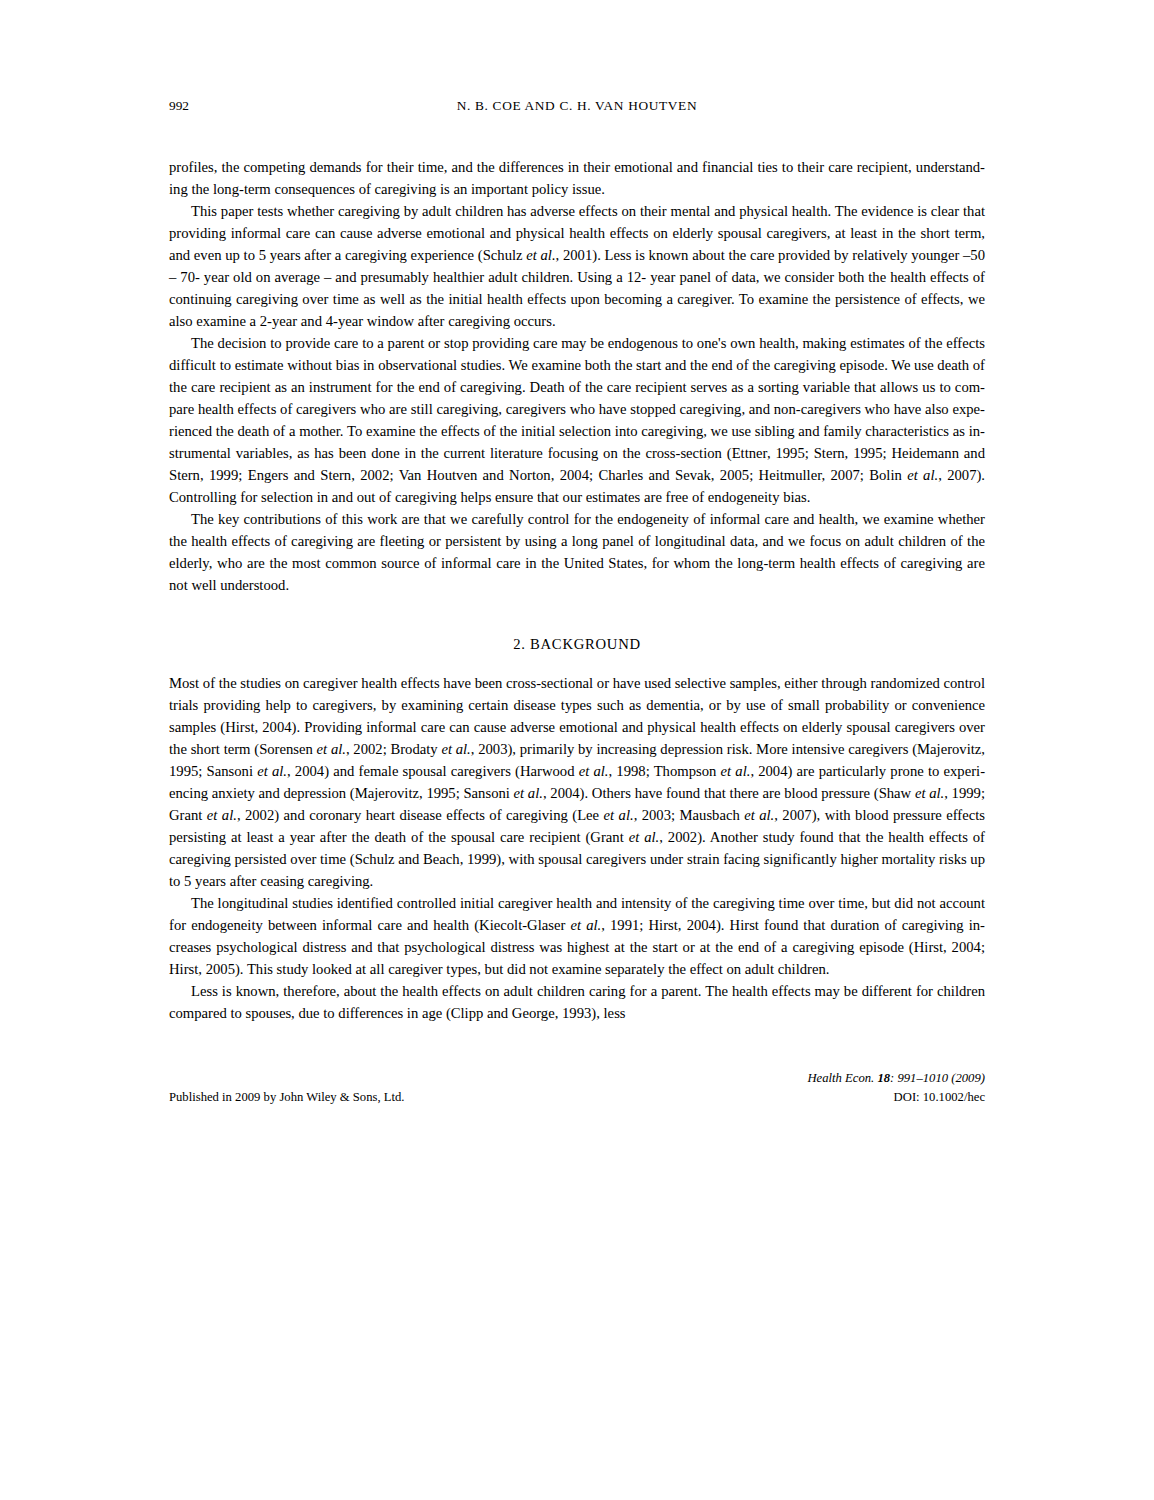992 N. B. COE AND C. H. VAN HOUTVEN
profiles, the competing demands for their time, and the differences in their emotional and financial ties to their care recipient, understanding the long-term consequences of caregiving is an important policy issue.
This paper tests whether caregiving by adult children has adverse effects on their mental and physical health. The evidence is clear that providing informal care can cause adverse emotional and physical health effects on elderly spousal caregivers, at least in the short term, and even up to 5 years after a caregiving experience (Schulz et al., 2001). Less is known about the care provided by relatively younger –50 – 70- year old on average – and presumably healthier adult children. Using a 12- year panel of data, we consider both the health effects of continuing caregiving over time as well as the initial health effects upon becoming a caregiver. To examine the persistence of effects, we also examine a 2-year and 4-year window after caregiving occurs.
The decision to provide care to a parent or stop providing care may be endogenous to one's own health, making estimates of the effects difficult to estimate without bias in observational studies. We examine both the start and the end of the caregiving episode. We use death of the care recipient as an instrument for the end of caregiving. Death of the care recipient serves as a sorting variable that allows us to compare health effects of caregivers who are still caregiving, caregivers who have stopped caregiving, and non-caregivers who have also experienced the death of a mother. To examine the effects of the initial selection into caregiving, we use sibling and family characteristics as instrumental variables, as has been done in the current literature focusing on the cross-section (Ettner, 1995; Stern, 1995; Heidemann and Stern, 1999; Engers and Stern, 2002; Van Houtven and Norton, 2004; Charles and Sevak, 2005; Heitmuller, 2007; Bolin et al., 2007). Controlling for selection in and out of caregiving helps ensure that our estimates are free of endogeneity bias.
The key contributions of this work are that we carefully control for the endogeneity of informal care and health, we examine whether the health effects of caregiving are fleeting or persistent by using a long panel of longitudinal data, and we focus on adult children of the elderly, who are the most common source of informal care in the United States, for whom the long-term health effects of caregiving are not well understood.
2. BACKGROUND
Most of the studies on caregiver health effects have been cross-sectional or have used selective samples, either through randomized control trials providing help to caregivers, by examining certain disease types such as dementia, or by use of small probability or convenience samples (Hirst, 2004). Providing informal care can cause adverse emotional and physical health effects on elderly spousal caregivers over the short term (Sorensen et al., 2002; Brodaty et al., 2003), primarily by increasing depression risk. More intensive caregivers (Majerovitz, 1995; Sansoni et al., 2004) and female spousal caregivers (Harwood et al., 1998; Thompson et al., 2004) are particularly prone to experiencing anxiety and depression (Majerovitz, 1995; Sansoni et al., 2004). Others have found that there are blood pressure (Shaw et al., 1999; Grant et al., 2002) and coronary heart disease effects of caregiving (Lee et al., 2003; Mausbach et al., 2007), with blood pressure effects persisting at least a year after the death of the spousal care recipient (Grant et al., 2002). Another study found that the health effects of caregiving persisted over time (Schulz and Beach, 1999), with spousal caregivers under strain facing significantly higher mortality risks up to 5 years after ceasing caregiving.
The longitudinal studies identified controlled initial caregiver health and intensity of the caregiving time over time, but did not account for endogeneity between informal care and health (Kiecolt-Glaser et al., 1991; Hirst, 2004). Hirst found that duration of caregiving increases psychological distress and that psychological distress was highest at the start or at the end of a caregiving episode (Hirst, 2004; Hirst, 2005). This study looked at all caregiver types, but did not examine separately the effect on adult children.
Less is known, therefore, about the health effects on adult children caring for a parent. The health effects may be different for children compared to spouses, due to differences in age (Clipp and George, 1993), less
Published in 2009 by John Wiley & Sons, Ltd.
Health Econ. 18: 991–1010 (2009)
DOI: 10.1002/hec